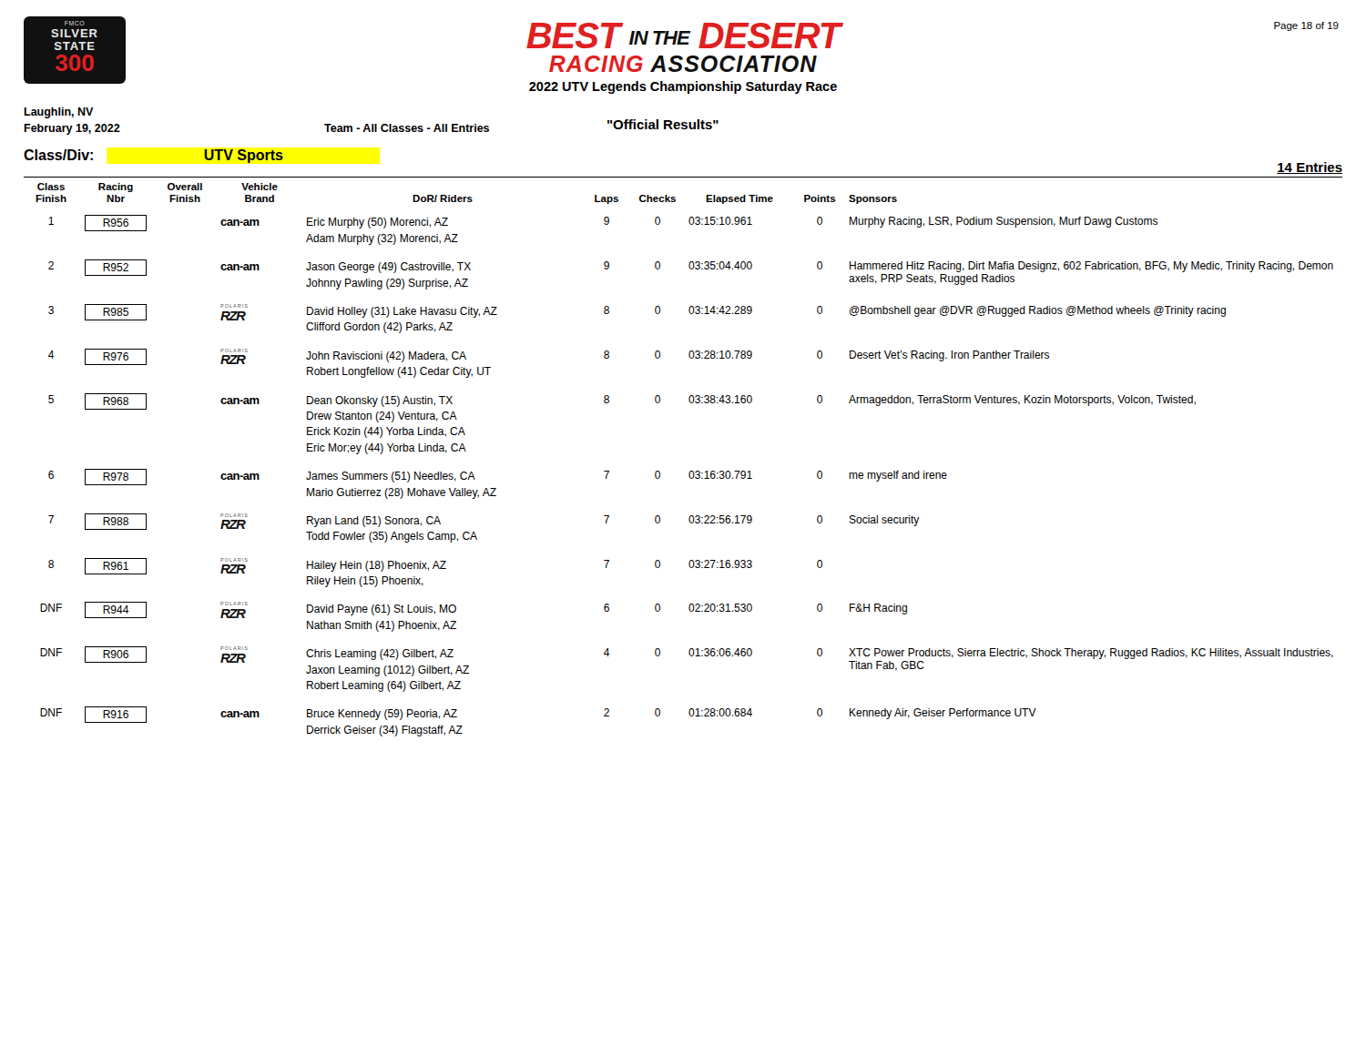Page 18 of 19
FMCO
SILVER
STATE
300
BEST IN THE DESERT
RACING ASSOCIATION
2022 UTV Legends Championship Saturday Race
Laughlin, NV
February 19, 2022
Team - All Classes - All Entries
"Official Results"
Class/Div: UTV Sports 14 Entries
| Class Finish | Racing Nbr | Overall Finish | Vehicle Brand | DoR/ Riders | Laps | Checks | Elapsed Time | Points | Sponsors |
| --- | --- | --- | --- | --- | --- | --- | --- | --- | --- |
| 1 | R956 | | can-am | Eric Murphy (50) Morenci, AZ Adam Murphy (32) Morenci, AZ | 9 | 0 | 03:15:10.961 | 0 | Murphy Racing, LSR, Podium Suspension, Murf Dawg Customs |
| 2 | R952 | | can-am | Jason George (49) Castroville, TX Johnny Pawling (29) Surprise, AZ | 9 | 0 | 03:35:04.400 | 0 | Hammered Hitz Racing, Dirt Mafia Designz, 602 Fabrication, BFG, My Medic, Trinity Racing, Demon axels, PRP Seats, Rugged Radios |
| 3 | R985 | | POLARIS RZR | David Holley (31) Lake Havasu City, AZ Clifford Gordon (42) Parks, AZ | 8 | 0 | 03:14:42.289 | 0 | @Bombshell gear @DVR @Rugged Radios @Method wheels @Trinity racing |
| 4 | R976 | | POLARIS RZR | John Raviscioni (42) Madera, CA Robert Longfellow (41) Cedar City, UT | 8 | 0 | 03:28:10.789 | 0 | Desert Vet’s Racing. Iron Panther Trailers |
| 5 | R968 | | can-am | Dean Okonsky (15) Austin, TX Drew Stanton (24) Ventura, CA Erick Kozin (44) Yorba Linda, CA Eric Mor;ey (44) Yorba Linda, CA | 8 | 0 | 03:38:43.160 | 0 | Armageddon, TerraStorm Ventures, Kozin Motorsports, Volcon, Twisted, |
| 6 | R978 | | can-am | James Summers (51) Needles, CA Mario Gutierrez (28) Mohave Valley, AZ | 7 | 0 | 03:16:30.791 | 0 | me myself and irene |
| 7 | R988 | | POLARIS RZR | Ryan Land (51) Sonora, CA Todd Fowler (35) Angels Camp, CA | 7 | 0 | 03:22:56.179 | 0 | Social security |
| 8 | R961 | | POLARIS RZR | Hailey Hein (18) Phoenix, AZ Riley Hein (15) Phoenix, | 7 | 0 | 03:27:16.933 | 0 | |
| DNF | R944 | | POLARIS RZR | David Payne (61) St Louis, MO Nathan Smith (41) Phoenix, AZ | 6 | 0 | 02:20:31.530 | 0 | F&H Racing |
| DNF | R906 | | POLARIS RZR | Chris Leaming (42) Gilbert, AZ Jaxon Leaming (1012) Gilbert, AZ Robert Leaming (64) Gilbert, AZ | 4 | 0 | 01:36:06.460 | 0 | XTC Power Products, Sierra Electric, Shock Therapy, Rugged Radios, KC Hilites, Assualt Industries, Titan Fab, GBC |
| DNF | R916 | | can-am | Bruce Kennedy (59) Peoria, AZ Derrick Geiser (34) Flagstaff, AZ | 2 | 0 | 01:28:00.684 | 0 | Kennedy Air, Geiser Performance UTV |